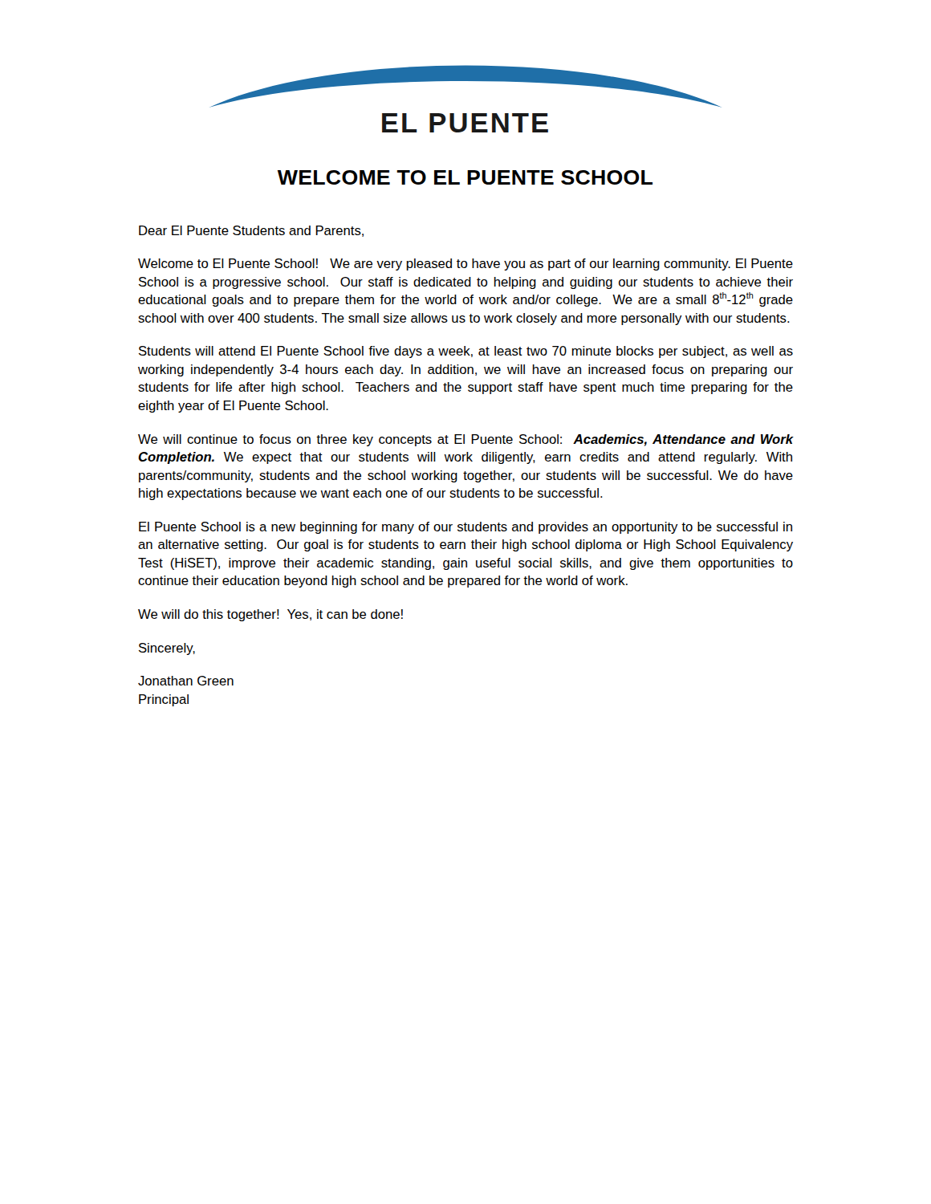EL PUENTE
WELCOME TO EL PUENTE SCHOOL
Dear El Puente Students and Parents,
Welcome to El Puente School! We are very pleased to have you as part of our learning community. El Puente School is a progressive school. Our staff is dedicated to helping and guiding our students to achieve their educational goals and to prepare them for the world of work and/or college. We are a small 8th-12th grade school with over 400 students. The small size allows us to work closely and more personally with our students.
Students will attend El Puente School five days a week, at least two 70 minute blocks per subject, as well as working independently 3-4 hours each day. In addition, we will have an increased focus on preparing our students for life after high school. Teachers and the support staff have spent much time preparing for the eighth year of El Puente School.
We will continue to focus on three key concepts at El Puente School: Academics, Attendance and Work Completion. We expect that our students will work diligently, earn credits and attend regularly. With parents/community, students and the school working together, our students will be successful. We do have high expectations because we want each one of our students to be successful.
El Puente School is a new beginning for many of our students and provides an opportunity to be successful in an alternative setting. Our goal is for students to earn their high school diploma or High School Equivalency Test (HiSET), improve their academic standing, gain useful social skills, and give them opportunities to continue their education beyond high school and be prepared for the world of work.
We will do this together! Yes, it can be done!
Sincerely,
Jonathan Green Principal